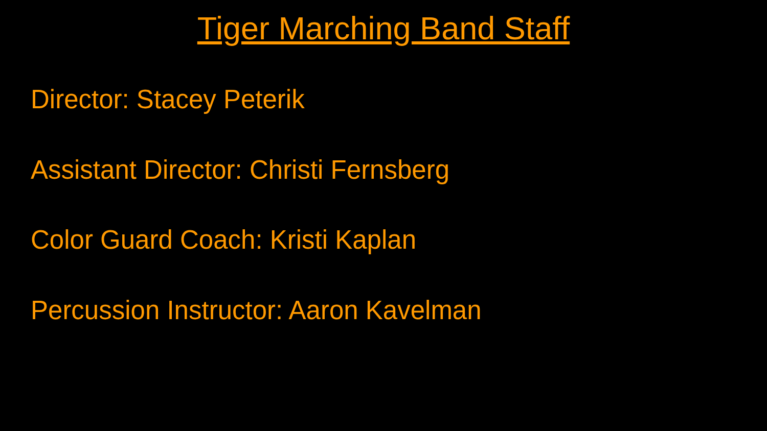Tiger Marching Band Staff
Director: Stacey Peterik
Assistant Director: Christi Fernsberg
Color Guard Coach: Kristi Kaplan
Percussion Instructor: Aaron Kavelman